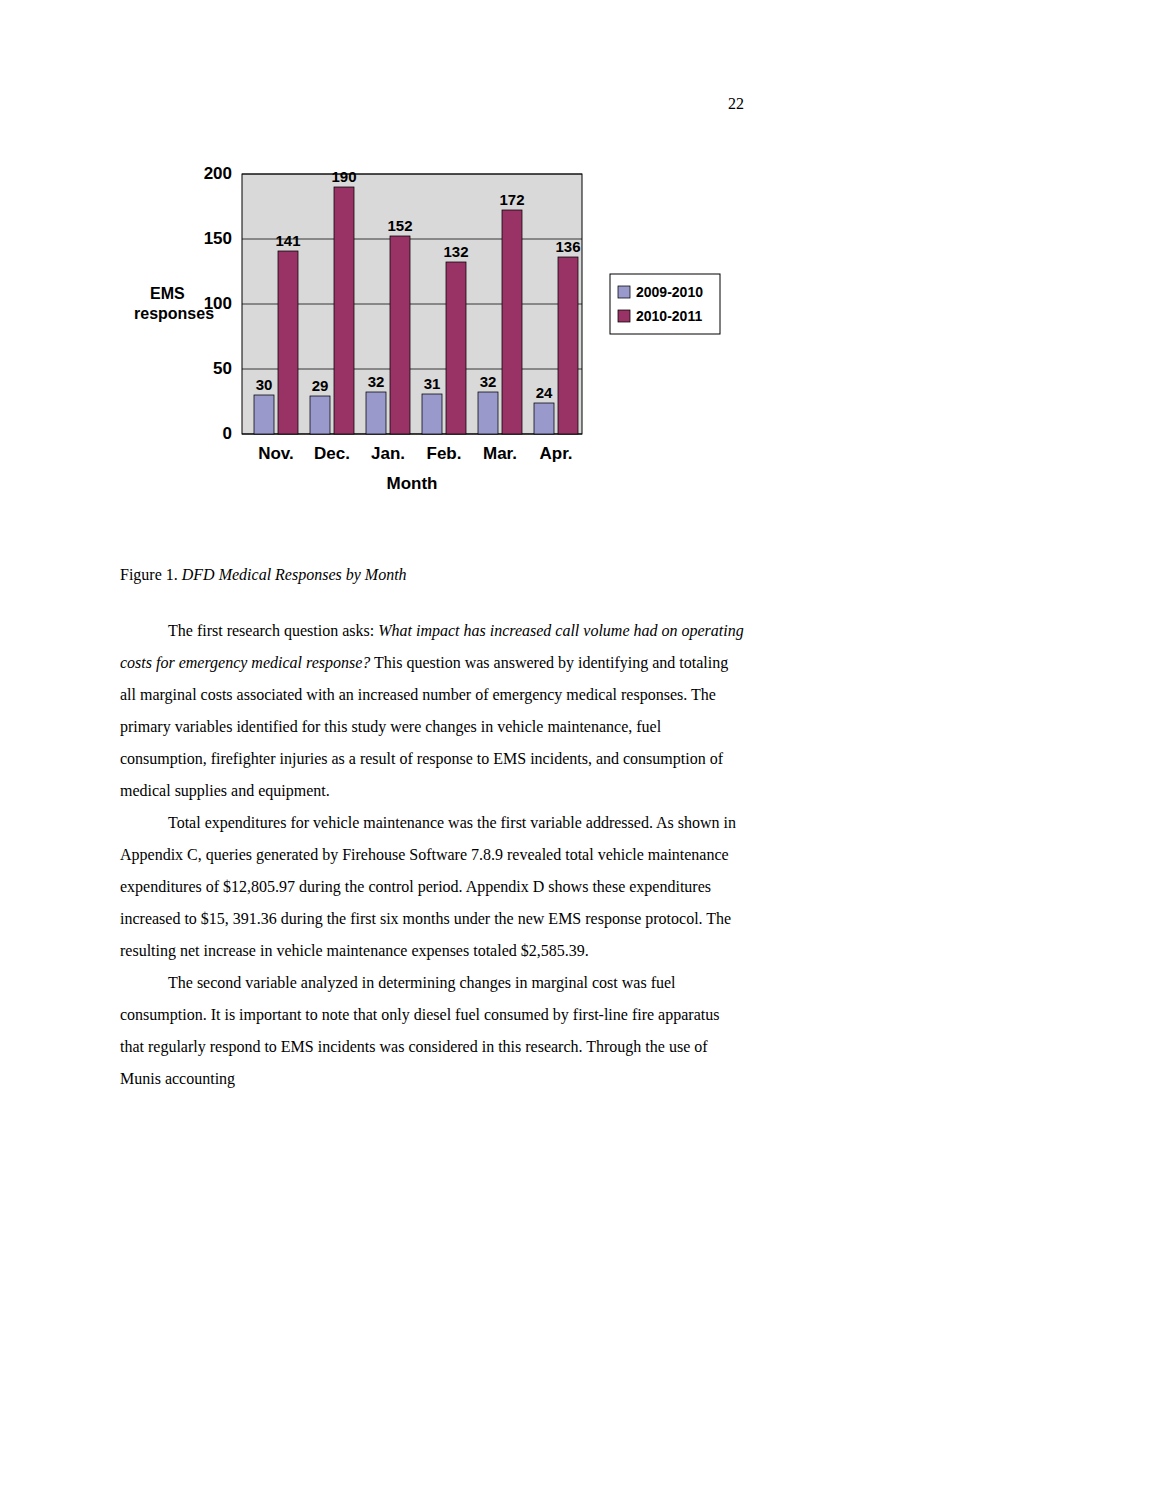22
DFD Medical Responses by Month Grouped bar chart. EMS responses by month. 2009-2010: Nov 30, Dec 29, Jan 32, Feb 31, Mar 32, Apr 24. 2010-2011: Nov 141, Dec 190, Jan 152, Feb 132, Mar 172, Apr 136. 0 50 100 150 200 EMS responses 30 141 29 190 32 152 31 132 32 172 24 136 Nov. Dec. Jan. Feb. Mar. Apr. Month 2009-2010 2010-2011
Figure 1. DFD Medical Responses by Month
The first research question asks: What impact has increased call volume had on operating costs for emergency medical response? This question was answered by identifying and totaling all marginal costs associated with an increased number of emergency medical responses. The primary variables identified for this study were changes in vehicle maintenance, fuel consumption, firefighter injuries as a result of response to EMS incidents, and consumption of medical supplies and equipment.
Total expenditures for vehicle maintenance was the first variable addressed. As shown in Appendix C, queries generated by Firehouse Software 7.8.9 revealed total vehicle maintenance expenditures of $12,805.97 during the control period. Appendix D shows these expenditures increased to $15, 391.36 during the first six months under the new EMS response protocol. The resulting net increase in vehicle maintenance expenses totaled $2,585.39.
The second variable analyzed in determining changes in marginal cost was fuel consumption. It is important to note that only diesel fuel consumed by first-line fire apparatus that regularly respond to EMS incidents was considered in this research. Through the use of Munis accounting